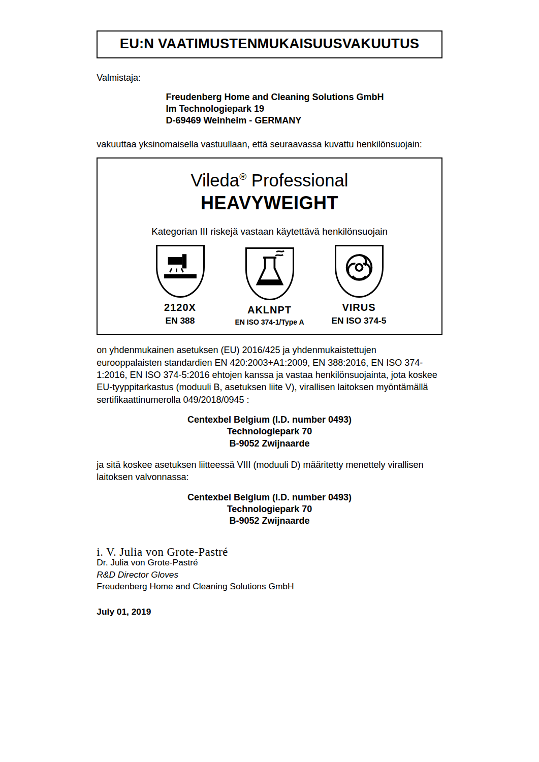EU:N VAATIMUSTENMUKAISUUSVAKUUTUS
Valmistaja:
Freudenberg Home and Cleaning Solutions GmbH
Im Technologiepark 19
D-69469 Weinheim - GERMANY
vakuuttaa yksinomaisella vastuullaan, että seuraavassa kuvattu henkilönsuojain:
Vileda® Professional
HEAVYWEIGHT
Kategorian III riskejä vastaan käytettävä henkilönsuojain
2120X
EN 388
AKLNPT
EN ISO 374-1/Type A
VIRUS
EN ISO 374-5
on yhdenmukainen asetuksen (EU) 2016/425 ja yhdenmukaistettujen eurooppalaisten standardien EN 420:2003+A1:2009, EN 388:2016, EN ISO 374-1:2016, EN ISO 374-5:2016 ehtojen kanssa ja vastaa henkilönsuojainta, jota koskee EU-tyyppitarkastus (moduuli B, asetuksen liite V), virallisen laitoksen myöntämällä sertifikaattinumerolla 049/2018/0945 :
Centexbel Belgium (I.D. number 0493)
Technologiepark 70
B-9052 Zwijnaarde
ja sitä koskee asetuksen liitteessä VIII (moduuli D) määritetty menettely virallisen laitoksen valvonnassa:
Centexbel Belgium (I.D. number 0493)
Technologiepark 70
B-9052 Zwijnaarde
i. V. Julia von Grote-Pastré
Dr. Julia von Grote-Pastré
R&D Director Gloves
Freudenberg Home and Cleaning Solutions GmbH
July 01, 2019